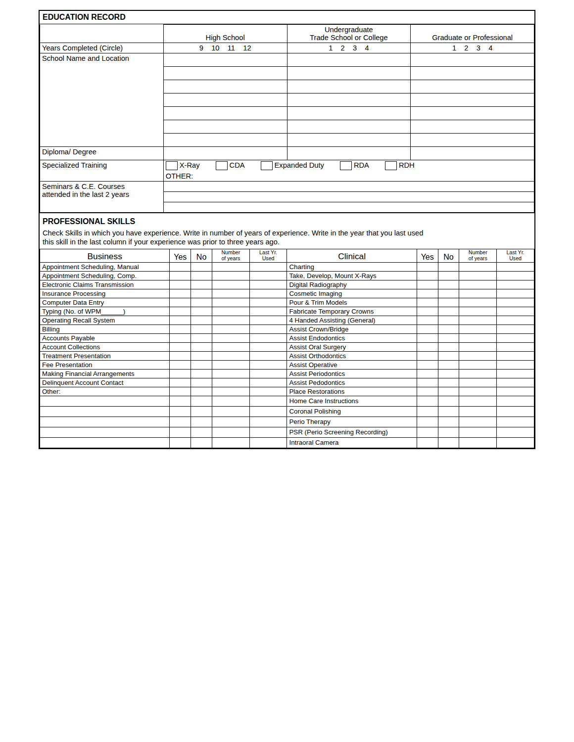EDUCATION RECORD
| | High School | Undergraduate Trade School or College | Graduate or Professional |
| Years Completed (Circle) | 9 10 11 12 | 1 2 3 4 | 1 2 3 4 |
| School Name and Location | | | |
| Diploma/ Degree | | | |
| Specialized Training | X-Ray CDA Expanded Duty RDA RDH OTHER: |
| Seminars & C.E. Courses attended in the last 2 years | |
PROFESSIONAL SKILLS
Check Skills in which you have experience. Write in number of years of experience. Write in the year that you last used
this skill in the last column if your experience was prior to three years ago.
| Business | Yes | No | Number of years | Last Yr. Used | Clinical | Yes | No | Number of years | Last Yr. Used |
| --- | --- | --- | --- | --- | --- | --- | --- | --- | --- |
| Appointment Scheduling, Manual | | | | | Charting | | | | |
| Appointment Scheduling, Comp. | | | | | Take, Develop, Mount X-Rays | | | | |
| Electronic Claims Transmission | | | | | Digital Radiography | | | | |
| Insurance Processing | | | | | Cosmetic Imaging | | | | |
| Computer Data Entry | | | | | Pour & Trim Models | | | | |
| Typing (No. of WPM______) | | | | | Fabricate Temporary Crowns | | | | |
| Operating Recall System | | | | | 4 Handed Assisting (General) | | | | |
| Billing | | | | | Assist Crown/Bridge | | | | |
| Accounts Payable | | | | | Assist Endodontics | | | | |
| Account Collections | | | | | Assist Oral Surgery | | | | |
| Treatment Presentation | | | | | Assist Orthodontics | | | | |
| Fee Presentation | | | | | Assist Operative | | | | |
| Making Financial Arrangements | | | | | Assist Periodontics | | | | |
| Delinquent Account Contact | | | | | Assist Pedodontics | | | | |
| Other: | | | | | Place Restorations | | | | |
| | | | | | Home Care Instructions | | | | |
| | | | | | Coronal Polishing | | | | |
| | | | | | Perio Therapy | | | | |
| | | | | | PSR (Perio Screening Recording) | | | | |
| | | | | | Intraoral Camera | | | | |